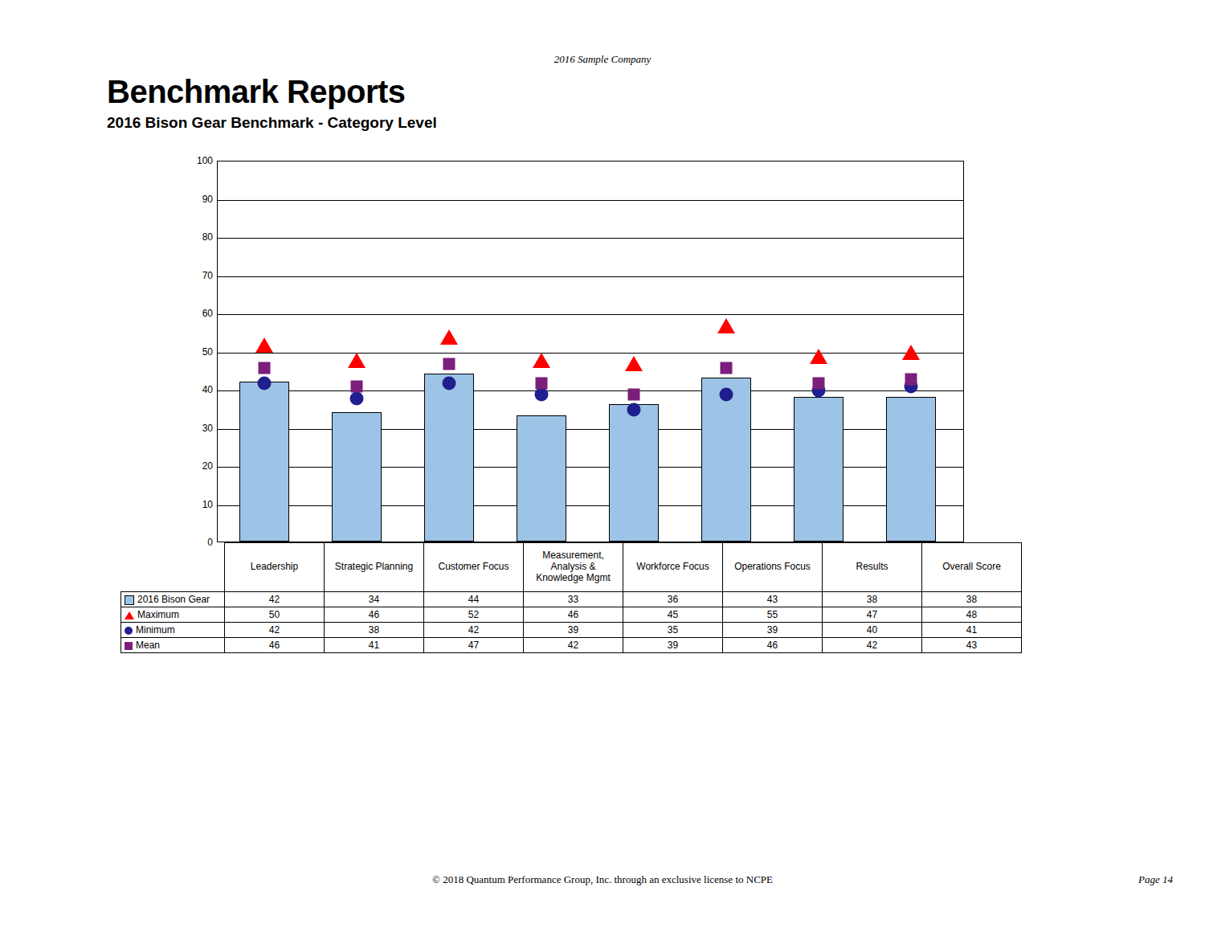2016 Sample Company
Benchmark Reports
2016 Bison Gear Benchmark - Category Level
100
90
80
70
60
50
40
30
20
10
0
| | Leadership | Strategic Planning | Customer Focus | Measurement, Analysis & Knowledge Mgmt | Workforce Focus | Operations Focus | Results | Overall Score |
| 2016 Bison Gear | 42 | 34 | 44 | 33 | 36 | 43 | 38 | 38 |
| Maximum | 50 | 46 | 52 | 46 | 45 | 55 | 47 | 48 |
| Minimum | 42 | 38 | 42 | 39 | 35 | 39 | 40 | 41 |
| Mean | 46 | 41 | 47 | 42 | 39 | 46 | 42 | 43 |
© 2018 Quantum Performance Group, Inc. through an exclusive license to NCPE
Page 14